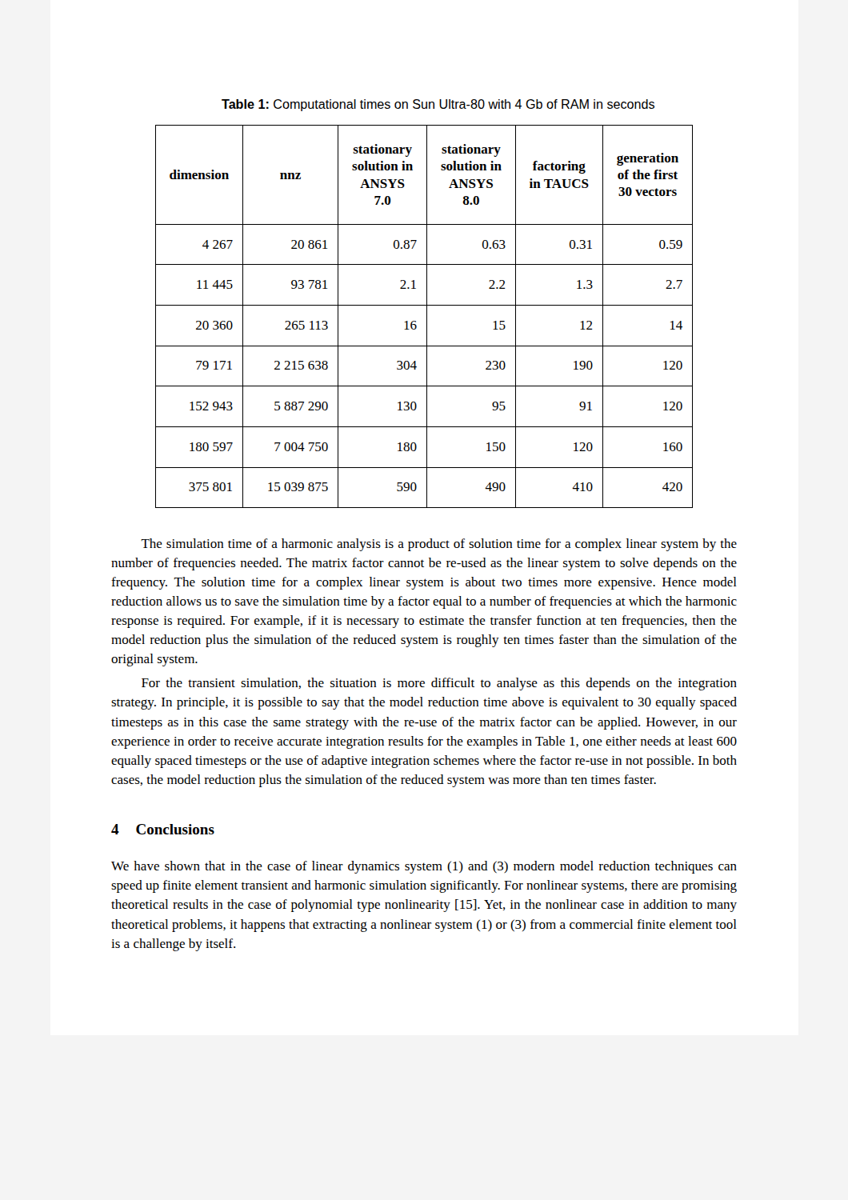Table 1: Computational times on Sun Ultra-80 with 4 Gb of RAM in seconds
| dimension | nnz | stationary solution in ANSYS 7.0 | stationary solution in ANSYS 8.0 | factoring in TAUCS | generation of the first 30 vectors |
| --- | --- | --- | --- | --- | --- |
| 4 267 | 20 861 | 0.87 | 0.63 | 0.31 | 0.59 |
| 11 445 | 93 781 | 2.1 | 2.2 | 1.3 | 2.7 |
| 20 360 | 265 113 | 16 | 15 | 12 | 14 |
| 79 171 | 2 215 638 | 304 | 230 | 190 | 120 |
| 152 943 | 5 887 290 | 130 | 95 | 91 | 120 |
| 180 597 | 7 004 750 | 180 | 150 | 120 | 160 |
| 375 801 | 15 039 875 | 590 | 490 | 410 | 420 |
The simulation time of a harmonic analysis is a product of solution time for a complex linear system by the number of frequencies needed. The matrix factor cannot be re-used as the linear system to solve depends on the frequency. The solution time for a complex linear system is about two times more expensive. Hence model reduction allows us to save the simulation time by a factor equal to a number of frequencies at which the harmonic response is required. For example, if it is necessary to estimate the transfer function at ten frequencies, then the model reduction plus the simulation of the reduced system is roughly ten times faster than the simulation of the original system.
For the transient simulation, the situation is more difficult to analyse as this depends on the integration strategy. In principle, it is possible to say that the model reduction time above is equivalent to 30 equally spaced timesteps as in this case the same strategy with the re-use of the matrix factor can be applied. However, in our experience in order to receive accurate integration results for the examples in Table 1, one either needs at least 600 equally spaced timesteps or the use of adaptive integration schemes where the factor re-use in not possible. In both cases, the model reduction plus the simulation of the reduced system was more than ten times faster.
4 Conclusions
We have shown that in the case of linear dynamics system (1) and (3) modern model reduction techniques can speed up finite element transient and harmonic simulation significantly. For nonlinear systems, there are promising theoretical results in the case of polynomial type nonlinearity [15]. Yet, in the nonlinear case in addition to many theoretical problems, it happens that extracting a nonlinear system (1) or (3) from a commercial finite element tool is a challenge by itself.